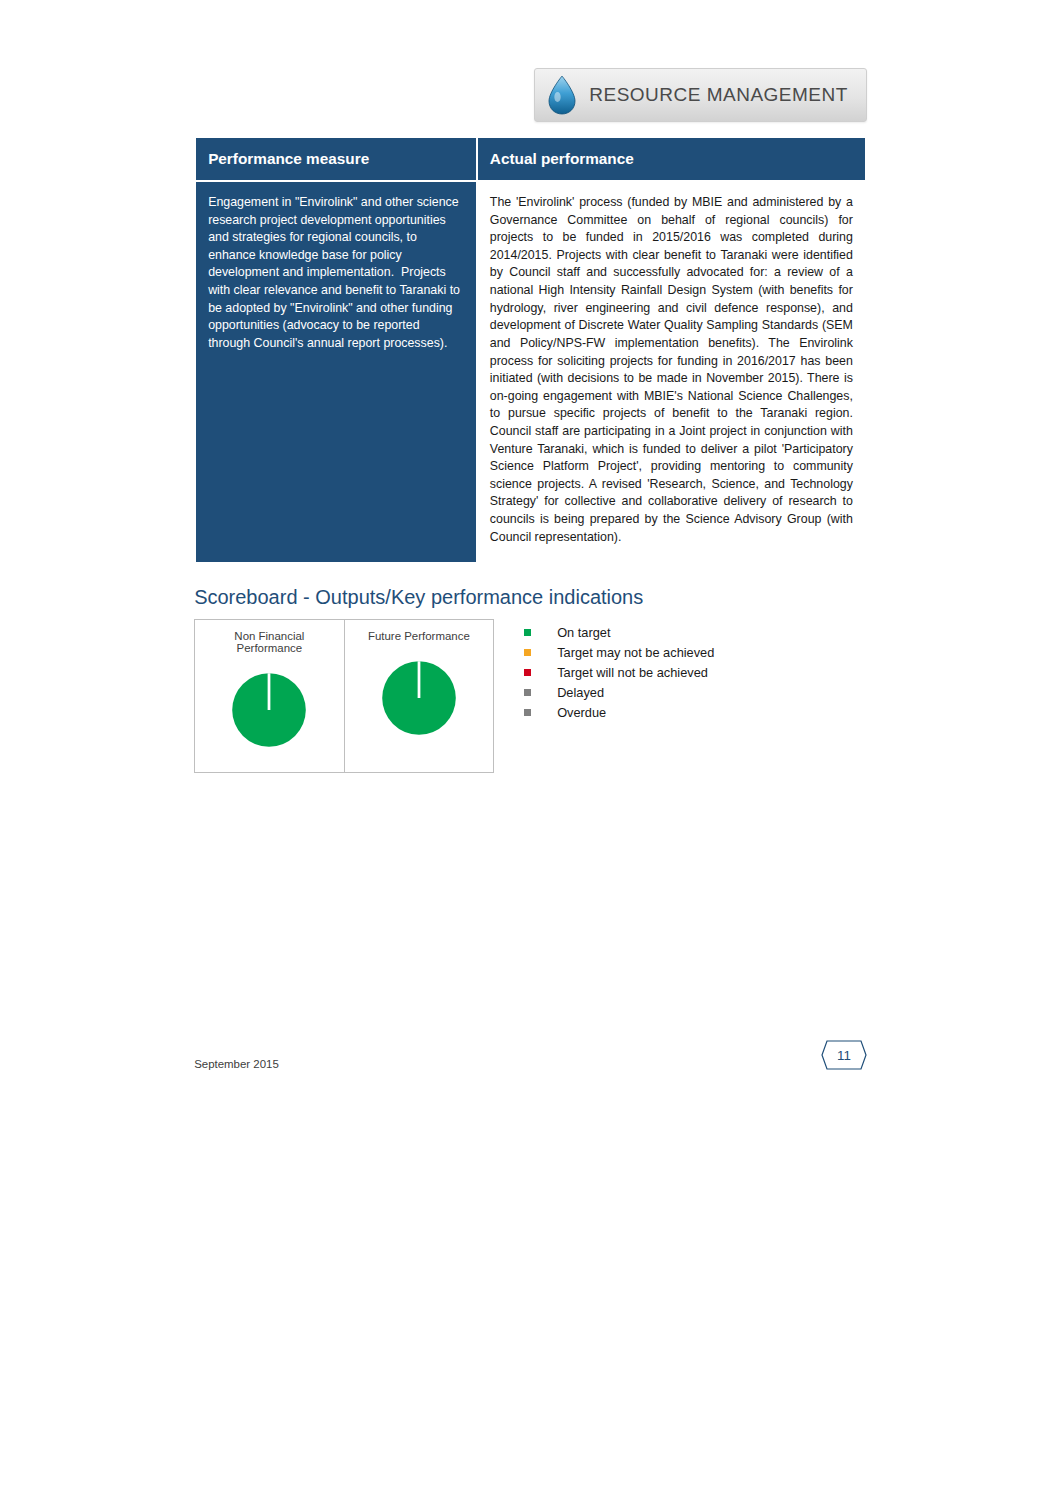Resource Management
| Performance measure | Actual performance |
| --- | --- |
| Engagement in "Envirolink" and other science research project development opportunities and strategies for regional councils, to enhance knowledge base for policy development and implementation. Projects with clear relevance and benefit to Taranaki to be adopted by "Envirolink" and other funding opportunities (advocacy to be reported through Council's annual report processes). | The 'Envirolink' process (funded by MBIE and administered by a Governance Committee on behalf of regional councils) for projects to be funded in 2015/2016 was completed during 2014/2015. Projects with clear benefit to Taranaki were identified by Council staff and successfully advocated for: a review of a national High Intensity Rainfall Design System (with benefits for hydrology, river engineering and civil defence response), and development of Discrete Water Quality Sampling Standards (SEM and Policy/NPS-FW implementation benefits). The Envirolink process for soliciting projects for funding in 2016/2017 has been initiated (with decisions to be made in November 2015). There is on-going engagement with MBIE's National Science Challenges, to pursue specific projects of benefit to the Taranaki region. Council staff are participating in a Joint project in conjunction with Venture Taranaki, which is funded to deliver a pilot 'Participatory Science Platform Project', providing mentoring to community science projects. A revised 'Research, Science, and Technology Strategy' for collective and collaborative delivery of research to councils is being prepared by the Science Advisory Group (with Council representation). |
Scoreboard - Outputs/Key performance indications
Non Financial Performance
Future Performance
On target
Target may not be achieved
Target will not be achieved
Delayed
Overdue
September 2015
11